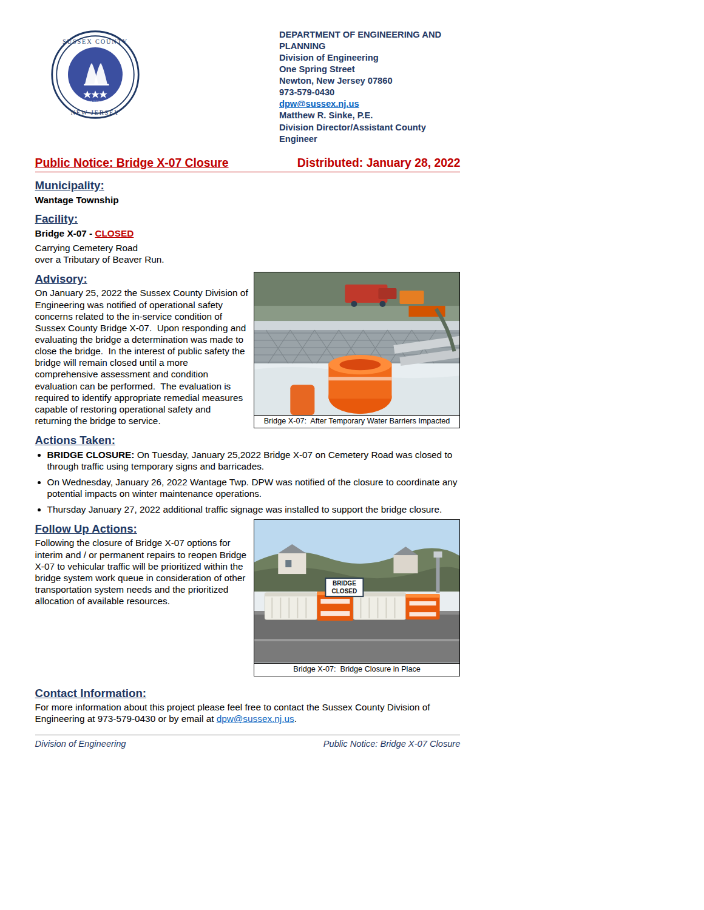SUSSEX COUNTY NEW JERSEY 1753
DEPARTMENT OF ENGINEERING AND PLANNING
Division of Engineering
One Spring Street
Newton, New Jersey 07860
973-579-0430
dpw@sussex.nj.us
Matthew R. Sinke, P.E.
Division Director/Assistant County Engineer
Public Notice: Bridge X-07 Closure
Distributed: January 28, 2022
Municipality:
Wantage Township
Facility:
Bridge X-07 - CLOSED
Carrying Cemetery Road
over a Tributary of Beaver Run.
Bridge X-07: After Temporary Water Barriers Impacted
Advisory:
On January 25, 2022 the Sussex County Division of Engineering was notified of operational safety concerns related to the in-service condition of Sussex County Bridge X-07. Upon responding and evaluating the bridge a determination was made to close the bridge. In the interest of public safety the bridge will remain closed until a more comprehensive assessment and condition evaluation can be performed. The evaluation is required to identify appropriate remedial measures capable of restoring operational safety and returning the bridge to service.
Actions Taken:
BRIDGE CLOSURE: On Tuesday, January 25,2022 Bridge X-07 on Cemetery Road was closed to through traffic using temporary signs and barricades.
On Wednesday, January 26, 2022 Wantage Twp. DPW was notified of the closure to coordinate any potential impacts on winter maintenance operations.
Thursday January 27, 2022 additional traffic signage was installed to support the bridge closure.
BRIDGE CLOSED
Bridge X-07: Bridge Closure in Place
Follow Up Actions:
Following the closure of Bridge X-07 options for interim and / or permanent repairs to reopen Bridge X-07 to vehicular traffic will be prioritized within the bridge system work queue in consideration of other transportation system needs and the prioritized allocation of available resources.
Contact Information:
For more information about this project please feel free to contact the Sussex County Division of Engineering at 973-579-0430 or by email at dpw@sussex.nj.us.
Division of Engineering
Public Notice: Bridge X-07 Closure